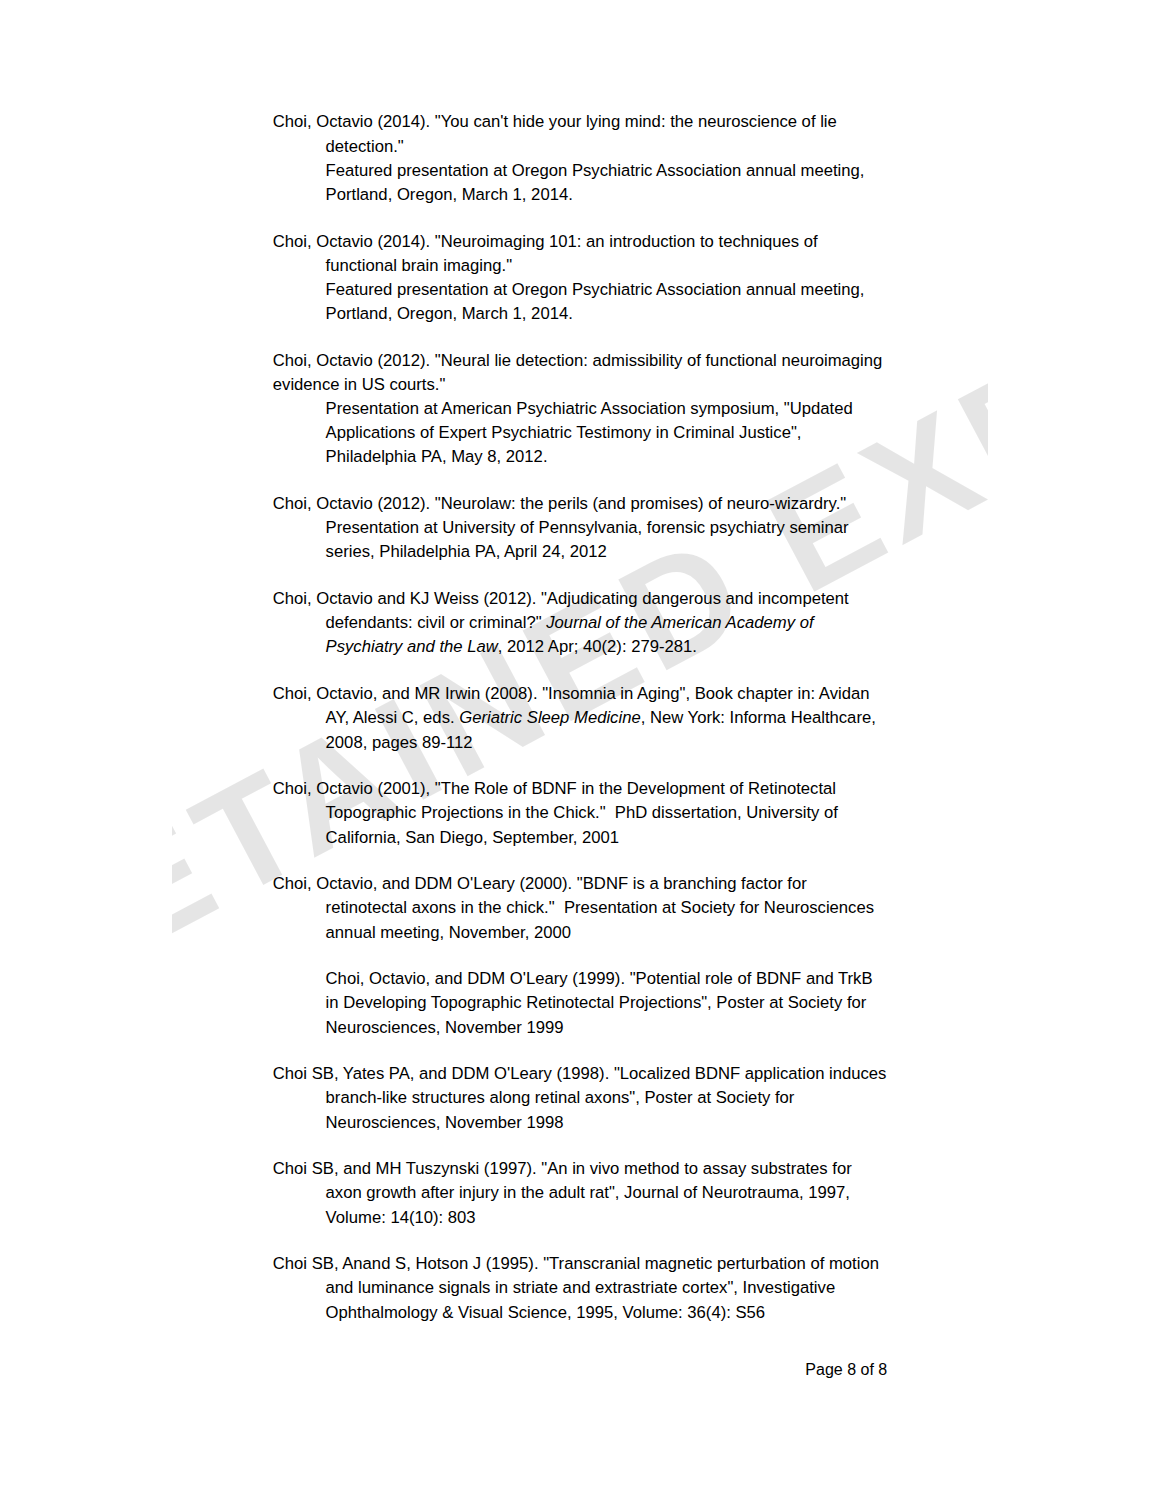UNRETAINED EXPERT
Choi, Octavio (2014). "You can't hide your lying mind: the neuroscience of lie detection."
Featured presentation at Oregon Psychiatric Association annual meeting, Portland, Oregon, March 1, 2014.
Choi, Octavio (2014). "Neuroimaging 101: an introduction to techniques of functional brain imaging."
Featured presentation at Oregon Psychiatric Association annual meeting, Portland, Oregon, March 1, 2014.
Choi, Octavio (2012). "Neural lie detection: admissibility of functional neuroimaging evidence in US courts."
Presentation at American Psychiatric Association symposium, "Updated Applications of Expert Psychiatric Testimony in Criminal Justice", Philadelphia PA, May 8, 2012.
Choi, Octavio (2012). "Neurolaw: the perils (and promises) of neuro-wizardry."
Presentation at University of Pennsylvania, forensic psychiatry seminar series, Philadelphia PA, April 24, 2012
Choi, Octavio and KJ Weiss (2012). "Adjudicating dangerous and incompetent defendants: civil or criminal?" Journal of the American Academy of Psychiatry and the Law, 2012 Apr; 40(2): 279-281.
Choi, Octavio, and MR Irwin (2008). "Insomnia in Aging", Book chapter in: Avidan AY, Alessi C, eds. Geriatric Sleep Medicine, New York: Informa Healthcare, 2008, pages 89-112
Choi, Octavio (2001), "The Role of BDNF in the Development of Retinotectal Topographic Projections in the Chick." PhD dissertation, University of California, San Diego, September, 2001
Choi, Octavio, and DDM O'Leary (2000). "BDNF is a branching factor for retinotectal axons in the chick." Presentation at Society for Neurosciences annual meeting, November, 2000
Choi, Octavio, and DDM O'Leary (1999). "Potential role of BDNF and TrkB in Developing Topographic Retinotectal Projections", Poster at Society for Neurosciences, November 1999
Choi SB, Yates PA, and DDM O'Leary (1998). "Localized BDNF application induces branch-like structures along retinal axons", Poster at Society for Neurosciences, November 1998
Choi SB, and MH Tuszynski (1997). "An in vivo method to assay substrates for axon growth after injury in the adult rat", Journal of Neurotrauma, 1997, Volume: 14(10): 803
Choi SB, Anand S, Hotson J (1995). "Transcranial magnetic perturbation of motion and luminance signals in striate and extrastriate cortex", Investigative Ophthalmology & Visual Science, 1995, Volume: 36(4): S56
Page 8 of 8